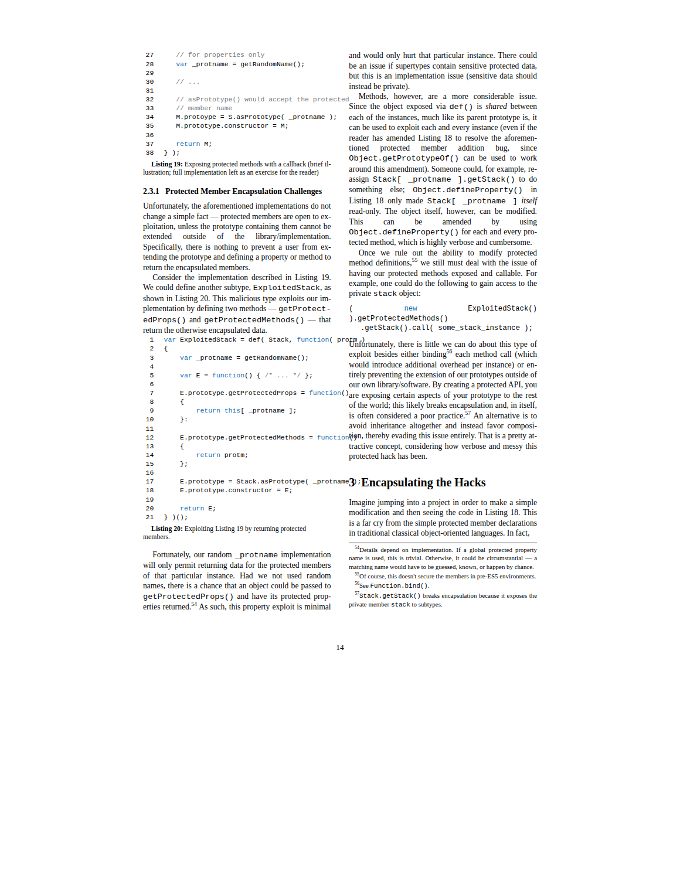27    // for properties only
28    var _protname = getRandomName();
29
30    // ...
31
32    // asPrototype() would accept the protected
33    // member name
34    M.protoype = S.asPrototype( _protname );
35    M.prototype.constructor = M;
36
37    return M;
38 } );
Listing 19: Exposing protected methods with a callback (brief illustration; full implementation left as an exercise for the reader)
2.3.1 Protected Member Encapsulation Challenges
Unfortunately, the aforementioned implementations do not change a simple fact — protected members are open to exploitation, unless the prototype containing them cannot be extended outside of the library/implementation. Specifically, there is nothing to prevent a user from extending the prototype and defining a property or method to return the encapsulated members.
Consider the implementation described in Listing 19. We could define another subtype, ExploitedStack, as shown in Listing 20. This malicious type exploits our implementation by defining two methods — getProtectedProps() and getProtectedMethods() — that return the otherwise encapsulated data.
1 var ExploitedStack = def( Stack, function( protm )
2 {
3     var _protname = getRandomName();
4
5     var E = function() { /* ... */ };
6
7     E.prototype.getProtectedProps = function()
8     {
9         return this[ _protname ];
10     }:
11
12     E.prototype.getProtectedMethods = function()
13     {
14         return protm;
15     };
16
17     E.prototype = Stack.asPrototype( _protname );
18     E.prototype.constructor = E;
19
20     return E;
21 } )();
Listing 20: Exploiting Listing 19 by returning protected members.
Fortunately, our random _protname implementation will only permit returning data for the protected members of that particular instance. Had we not used random names, there is a chance that an object could be passed to getProtectedProps() and have its protected properties returned.54 As such, this property exploit is minimal and would only hurt that particular instance. There could be an issue if supertypes contain sensitive protected data, but this is an implementation issue (sensitive data should instead be private).
Methods, however, are a more considerable issue. Since the object exposed via def() is shared between each of the instances, much like its parent prototype is, it can be used to exploit each and every instance (even if the reader has amended Listing 18 to resolve the aforementioned protected member addition bug, since Object.getPrototypeOf() can be used to work around this amendment). Someone could, for example, reassign Stack[ _protname ].getStack() to do something else; Object.defineProperty() in Listing 18 only made Stack[ _protname ] itself read-only. The object itself, however, can be modified. This can be amended by using Object.defineProperty() for each and every protected method, which is highly verbose and cumbersome.
Once we rule out the ability to modify protected method definitions,55 we still must deal with the issue of having our protected methods exposed and callable. For example, one could do the following to gain access to the private stack object:
( new ExploitedStack() ).getProtectedMethods()
.getStack().call( some_stack_instance );
Unfortunately, there is little we can do about this type of exploit besides either binding56 each method call (which would introduce additional overhead per instance) or entirely preventing the extension of our prototypes outside of our own library/software. By creating a protected API, you are exposing certain aspects of your prototype to the rest of the world; this likely breaks encapsulation and, in itself, is often considered a poor practice.57 An alternative is to avoid inheritance altogether and instead favor composition, thereby evading this issue entirely. That is a pretty attractive concept, considering how verbose and messy this protected hack has been.
3 Encapsulating the Hacks
Imagine jumping into a project in order to make a simple modification and then seeing the code in Listing 18. This is a far cry from the simple protected member declarations in traditional classical object-oriented languages. In fact,
54Details depend on implementation. If a global protected property name is used, this is trivial. Otherwise, it could be circumstantial — a matching name would have to be guessed, known, or happen by chance.
55Of course, this doesn't secure the members in pre-ES5 environments.
56See Function.bind().
57Stack.getStack() breaks encapsulation because it exposes the private member stack to subtypes.
14